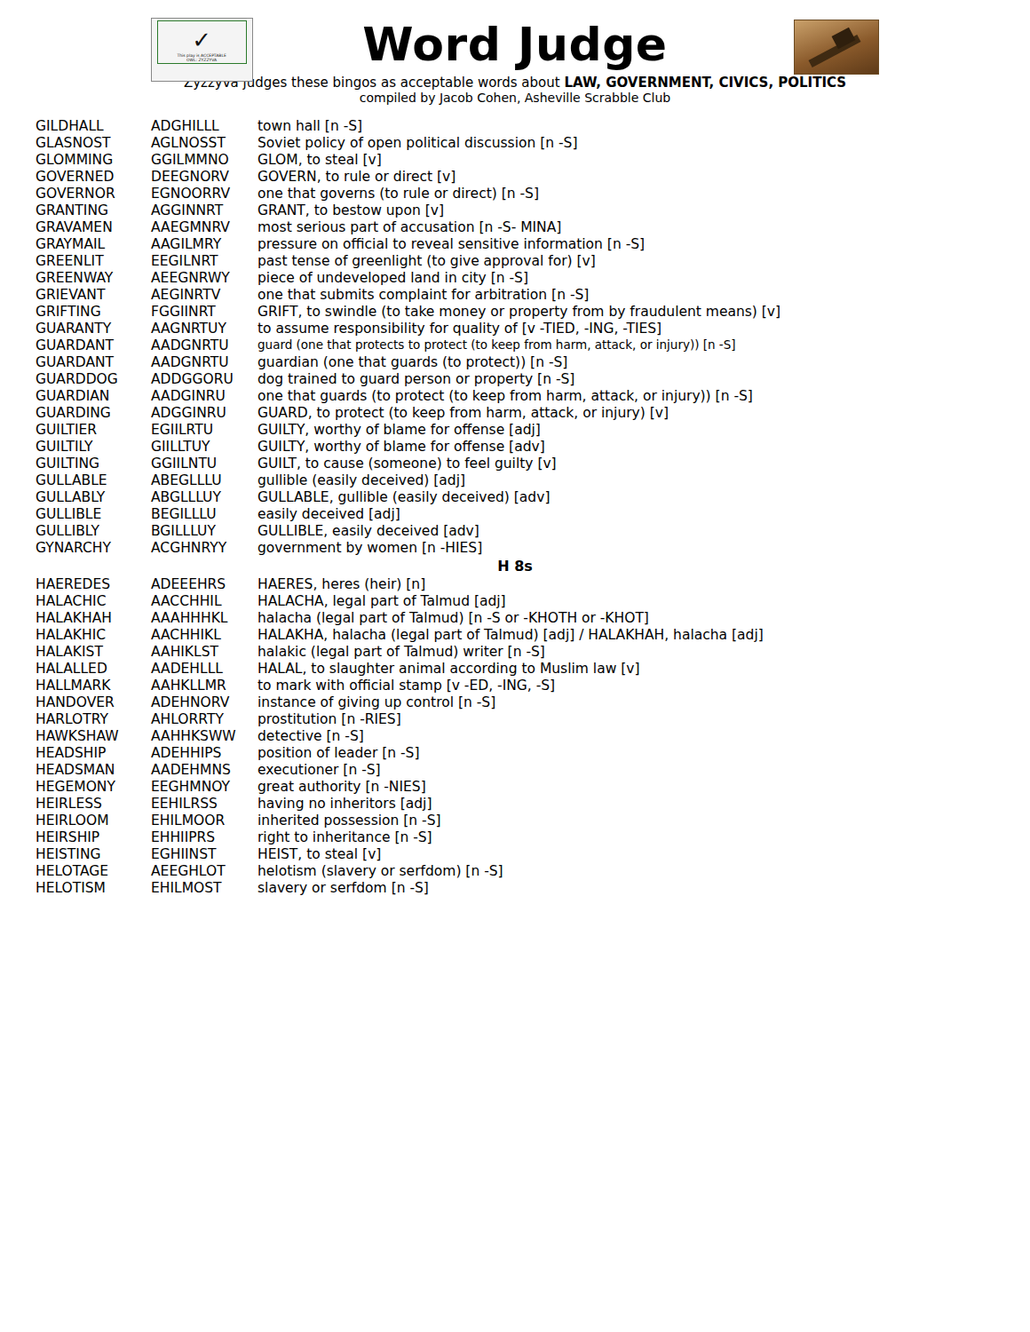✓
This play is ACCEPTABLE
OWL: ZYZZYVA
Word Judge
Zyzzyva judges these bingos as acceptable words about LAW, GOVERNMENT, CIVICS, POLITICS
compiled by Jacob Cohen, Asheville Scrabble Club
| GILDHALL | ADGHILLL | town hall [n -S] |
| GLASNOST | AGLNOSST | Soviet policy of open political discussion [n -S] |
| GLOMMING | GGILMMNO | GLOM, to steal [v] |
| GOVERNED | DEEGNORV | GOVERN, to rule or direct [v] |
| GOVERNOR | EGNOORRV | one that governs (to rule or direct) [n -S] |
| GRANTING | AGGINNRT | GRANT, to bestow upon [v] |
| GRAVAMEN | AAEGMNRV | most serious part of accusation [n -S- MINA] |
| GRAYMAIL | AAGILMRY | pressure on official to reveal sensitive information [n -S] |
| GREENLIT | EEGILNRT | past tense of greenlight (to give approval for) [v] |
| GREENWAY | AEEGNRWY | piece of undeveloped land in city [n -S] |
| GRIEVANT | AEGINRTV | one that submits complaint for arbitration [n -S] |
| GRIFTING | FGGIINRT | GRIFT, to swindle (to take money or property from by fraudulent means) [v] |
| GUARANTY | AAGNRTUY | to assume responsibility for quality of [v -TIED, -ING, -TIES] |
| GUARDANT | AADGNRTU | guard (one that protects to protect (to keep from harm, attack, or injury)) [n -S] |
| GUARDANT | AADGNRTU | guardian (one that guards (to protect)) [n -S] |
| GUARDDOG | ADDGGORU | dog trained to guard person or property [n -S] |
| GUARDIAN | AADGINRU | one that guards (to protect (to keep from harm, attack, or injury)) [n -S] |
| GUARDING | ADGGINRU | GUARD, to protect (to keep from harm, attack, or injury) [v] |
| GUILTIER | EGIILRTU | GUILTY, worthy of blame for offense [adj] |
| GUILTILY | GIILLTUY | GUILTY, worthy of blame for offense [adv] |
| GUILTING | GGIILNTU | GUILT, to cause (someone) to feel guilty [v] |
| GULLABLE | ABEGLLLU | gullible (easily deceived) [adj] |
| GULLABLY | ABGLLLUY | GULLABLE, gullible (easily deceived) [adv] |
| GULLIBLE | BEGILLLU | easily deceived [adj] |
| GULLIBLY | BGILLLUY | GULLIBLE, easily deceived [adv] |
| GYNARCHY | ACGHNRYY | government by women [n -HIES] |
| H 8s |
| HAEREDES | ADEEEHRS | HAERES, heres (heir) [n] |
| HALACHIC | AACCHHIL | HALACHA, legal part of Talmud [adj] |
| HALAKHAH | AAAHHHKL | halacha (legal part of Talmud) [n -S or -KHOTH or -KHOT] |
| HALAKHIC | AACHHIKL | HALAKHA, halacha (legal part of Talmud) [adj] / HALAKHAH, halacha [adj] |
| HALAKIST | AAHIKLST | halakic (legal part of Talmud) writer [n -S] |
| HALALLED | AADEHLLL | HALAL, to slaughter animal according to Muslim law [v] |
| HALLMARK | AAHKLLMR | to mark with official stamp [v -ED, -ING, -S] |
| HANDOVER | ADEHNORV | instance of giving up control [n -S] |
| HARLOTRY | AHLORRTY | prostitution [n -RIES] |
| HAWKSHAW | AAHHKSWW | detective [n -S] |
| HEADSHIP | ADEHHIPS | position of leader [n -S] |
| HEADSMAN | AADEHMNS | executioner [n -S] |
| HEGEMONY | EEGHMNOY | great authority [n -NIES] |
| HEIRLESS | EEHILRSS | having no inheritors [adj] |
| HEIRLOOM | EHILMOOR | inherited possession [n -S] |
| HEIRSHIP | EHHIIPRS | right to inheritance [n -S] |
| HEISTING | EGHIINST | HEIST, to steal [v] |
| HELOTAGE | AEEGHLOT | helotism (slavery or serfdom) [n -S] |
| HELOTISM | EHILMOST | slavery or serfdom [n -S] |